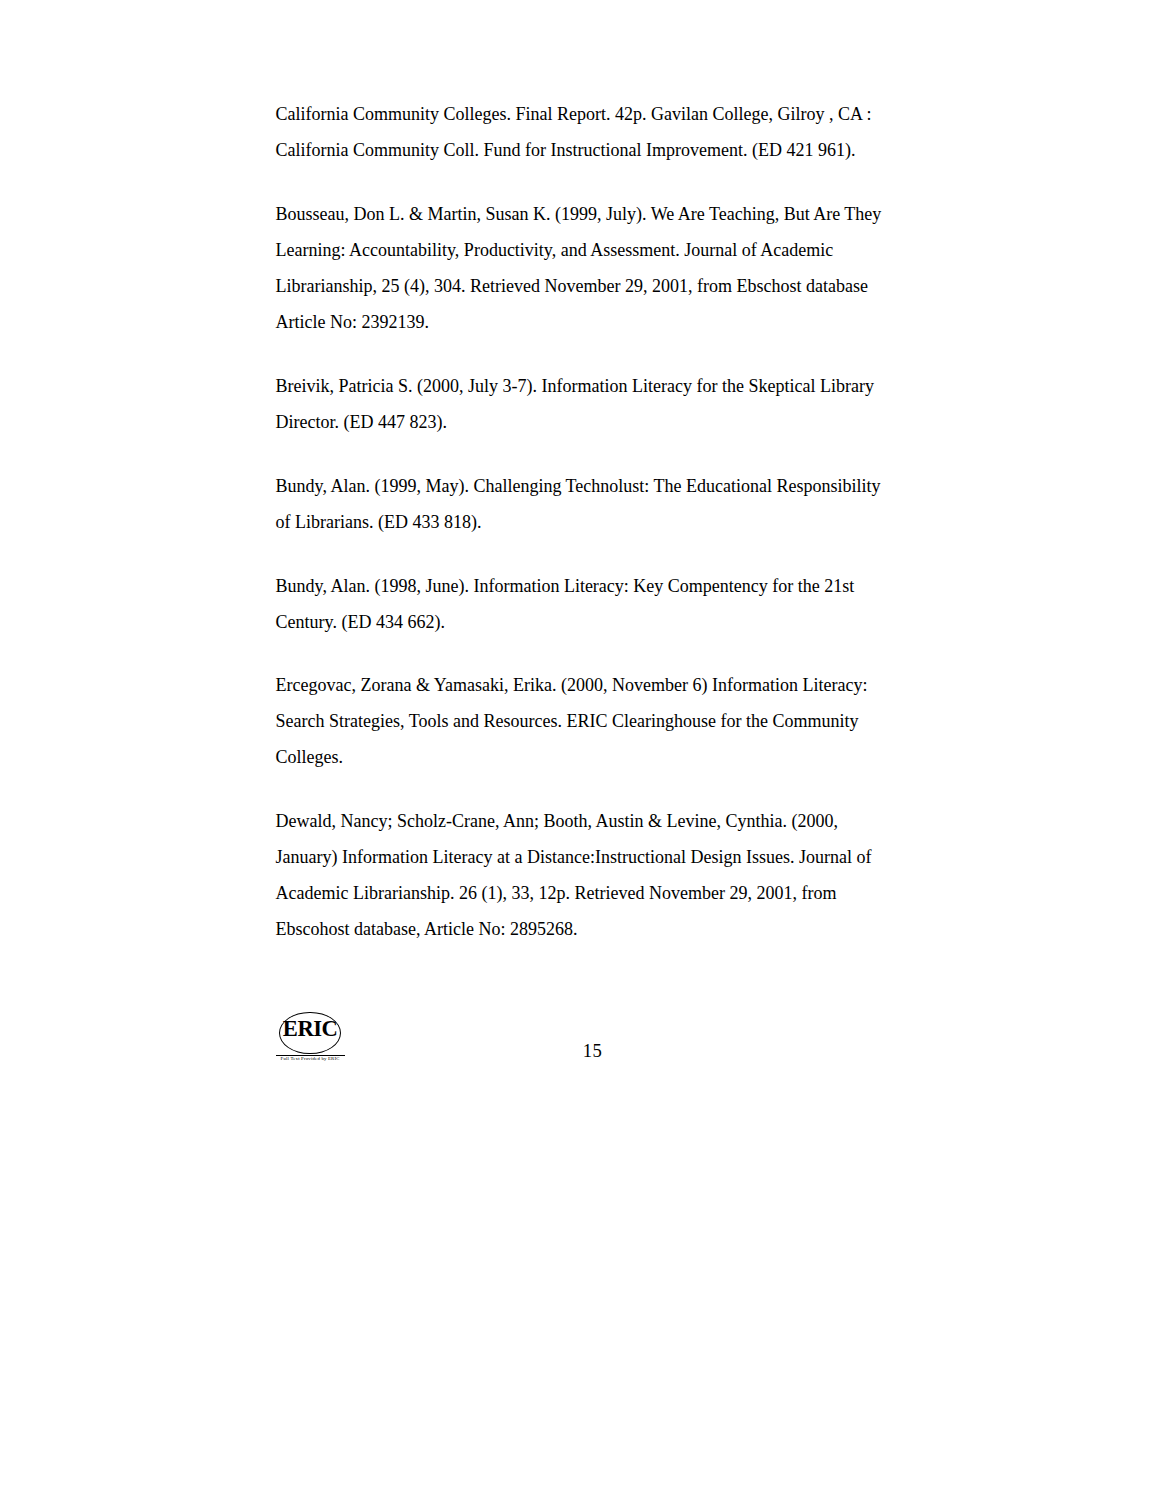California Community Colleges. Final Report. 42p. Gavilan College, Gilroy , CA : California Community Coll. Fund for Instructional Improvement. (ED 421 961).
Bousseau, Don L. & Martin, Susan K. (1999, July). We Are Teaching, But Are They Learning: Accountability, Productivity, and Assessment. Journal of Academic Librarianship, 25 (4), 304. Retrieved November 29, 2001, from Ebschost database Article No: 2392139.
Breivik, Patricia S. (2000, July 3-7). Information Literacy for the Skeptical Library Director. (ED 447 823).
Bundy, Alan. (1999, May). Challenging Technolust: The Educational Responsibility of Librarians. (ED 433 818).
Bundy, Alan. (1998, June). Information Literacy: Key Compentency for the 21st Century. (ED 434 662).
Ercegovac, Zorana & Yamasaki, Erika. (2000, November 6) Information Literacy: Search Strategies, Tools and Resources. ERIC Clearinghouse for the Community Colleges.
Dewald, Nancy; Scholz-Crane, Ann; Booth, Austin & Levine, Cynthia. (2000, January) Information Literacy at a Distance:Instructional Design Issues. Journal of Academic Librarianship. 26 (1), 33, 12p. Retrieved November 29, 2001, from Ebscohost database, Article No: 2895268.
ERIC
Full Text Provided by ERIC
15